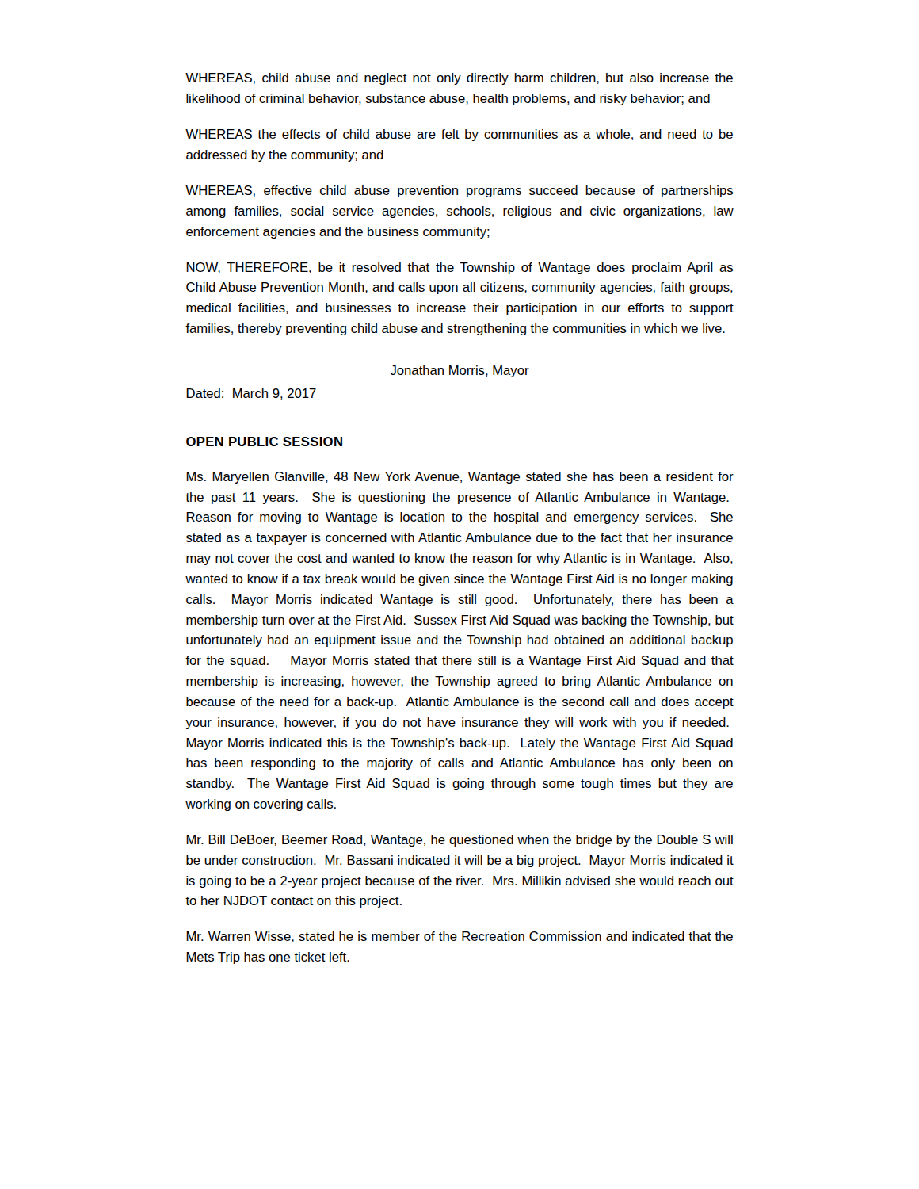WHEREAS, child abuse and neglect not only directly harm children, but also increase the likelihood of criminal behavior, substance abuse, health problems, and risky behavior; and
WHEREAS the effects of child abuse are felt by communities as a whole, and need to be addressed by the community; and
WHEREAS, effective child abuse prevention programs succeed because of partnerships among families, social service agencies, schools, religious and civic organizations, law enforcement agencies and the business community;
NOW, THEREFORE, be it resolved that the Township of Wantage does proclaim April as Child Abuse Prevention Month, and calls upon all citizens, community agencies, faith groups, medical facilities, and businesses to increase their participation in our efforts to support families, thereby preventing child abuse and strengthening the communities in which we live.
Jonathan Morris, Mayor
Dated: March 9, 2017
OPEN PUBLIC SESSION
Ms. Maryellen Glanville, 48 New York Avenue, Wantage stated she has been a resident for the past 11 years. She is questioning the presence of Atlantic Ambulance in Wantage. Reason for moving to Wantage is location to the hospital and emergency services. She stated as a taxpayer is concerned with Atlantic Ambulance due to the fact that her insurance may not cover the cost and wanted to know the reason for why Atlantic is in Wantage. Also, wanted to know if a tax break would be given since the Wantage First Aid is no longer making calls. Mayor Morris indicated Wantage is still good. Unfortunately, there has been a membership turn over at the First Aid. Sussex First Aid Squad was backing the Township, but unfortunately had an equipment issue and the Township had obtained an additional backup for the squad. Mayor Morris stated that there still is a Wantage First Aid Squad and that membership is increasing, however, the Township agreed to bring Atlantic Ambulance on because of the need for a back-up. Atlantic Ambulance is the second call and does accept your insurance, however, if you do not have insurance they will work with you if needed. Mayor Morris indicated this is the Township's back-up. Lately the Wantage First Aid Squad has been responding to the majority of calls and Atlantic Ambulance has only been on standby. The Wantage First Aid Squad is going through some tough times but they are working on covering calls.
Mr. Bill DeBoer, Beemer Road, Wantage, he questioned when the bridge by the Double S will be under construction. Mr. Bassani indicated it will be a big project. Mayor Morris indicated it is going to be a 2-year project because of the river. Mrs. Millikin advised she would reach out to her NJDOT contact on this project.
Mr. Warren Wisse, stated he is member of the Recreation Commission and indicated that the Mets Trip has one ticket left.